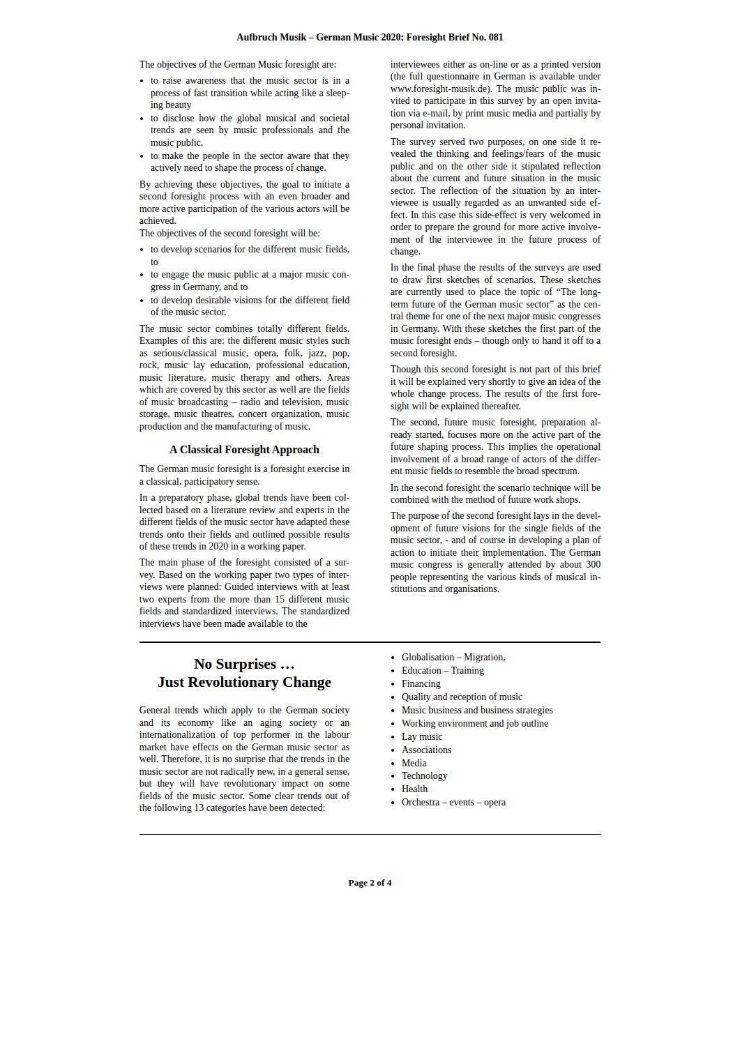Aufbruch Musik – German Music 2020: Foresight Brief No. 081
The objectives of the German Music foresight are:
to raise awareness that the music sector is in a process of fast transition while acting like a sleeping beauty
to disclose how the global musical and societal trends are seen by music professionals and the music public,
to make the people in the sector aware that they actively need to shape the process of change.
By achieving these objectives, the goal to initiate a second foresight process with an even broader and more active participation of the various actors will be achieved.
The objectives of the second foresight will be:
to develop scenarios for the different music fields, to
to engage the music public at a major music congress in Germany, and to
to develop desirable visions for the different field of the music sector.
The music sector combines totally different fields. Examples of this are: the different music styles such as serious/classical music, opera, folk, jazz, pop, rock, music lay education, professional education, music literature, music therapy and others. Areas which are covered by this sector as well are the fields of music broadcasting – radio and television, music storage, music theatres, concert organization, music production and the manufacturing of music.
A Classical Foresight Approach
The German music foresight is a foresight exercise in a classical, participatory sense.
In a preparatory phase, global trends have been collected based on a literature review and experts in the different fields of the music sector have adapted these trends onto their fields and outlined possible results of these trends in 2020 in a working paper.
The main phase of the foresight consisted of a survey. Based on the working paper two types of interviews were planned: Guided interviews with at least two experts from the more than 15 different music fields and standardized interviews. The standardized interviews have been made available to the
interviewees either as on-line or as a printed version (the full questionnaire in German is available under www.foresight-musik.de). The music public was invited to participate in this survey by an open invitation via e-mail, by print music media and partially by personal invitation.
The survey served two purposes, on one side it revealed the thinking and feelings/fears of the music public and on the other side it stipulated reflection about the current and future situation in the music sector. The reflection of the situation by an interviewee is usually regarded as an unwanted side effect. In this case this side-effect is very welcomed in order to prepare the ground for more active involvement of the interviewee in the future process of change.
In the final phase the results of the surveys are used to draw first sketches of scenarios. These sketches are currently used to place the topic of “The long-term future of the German music sector” as the central theme for one of the next major music congresses in Germany. With these sketches the first part of the music foresight ends – though only to hand it off to a second foresight.
Though this second foresight is not part of this brief it will be explained very shortly to give an idea of the whole change process. The results of the first foresight will be explained thereafter.
The second, future music foresight, preparation already started, focuses more on the active part of the future shaping process. This implies the operational involvement of a broad range of actors of the different music fields to resemble the broad spectrum.
In the second foresight the scenario technique will be combined with the method of future work shops.
The purpose of the second foresight lays in the development of future visions for the single fields of the music sector, - and of course in developing a plan of action to initiate their implementation. The German music congress is generally attended by about 300 people representing the various kinds of musical institutions and organisations.
No Surprises …
Just Revolutionary Change
General trends which apply to the German society and its economy like an aging society or an internationalization of top performer in the labour market have effects on the German music sector as well. Therefore, it is no surprise that the trends in the music sector are not radically new, in a general sense, but they will have revolutionary impact on some fields of the music sector. Some clear trends out of the following 13 categories have been detected:
Globalisation – Migration,
Education – Training
Financing
Quality and reception of music
Music business and business strategies
Working environment and job outline
Lay music
Associations
Media
Technology
Health
Orchestra – events – opera
Page 2 of 4